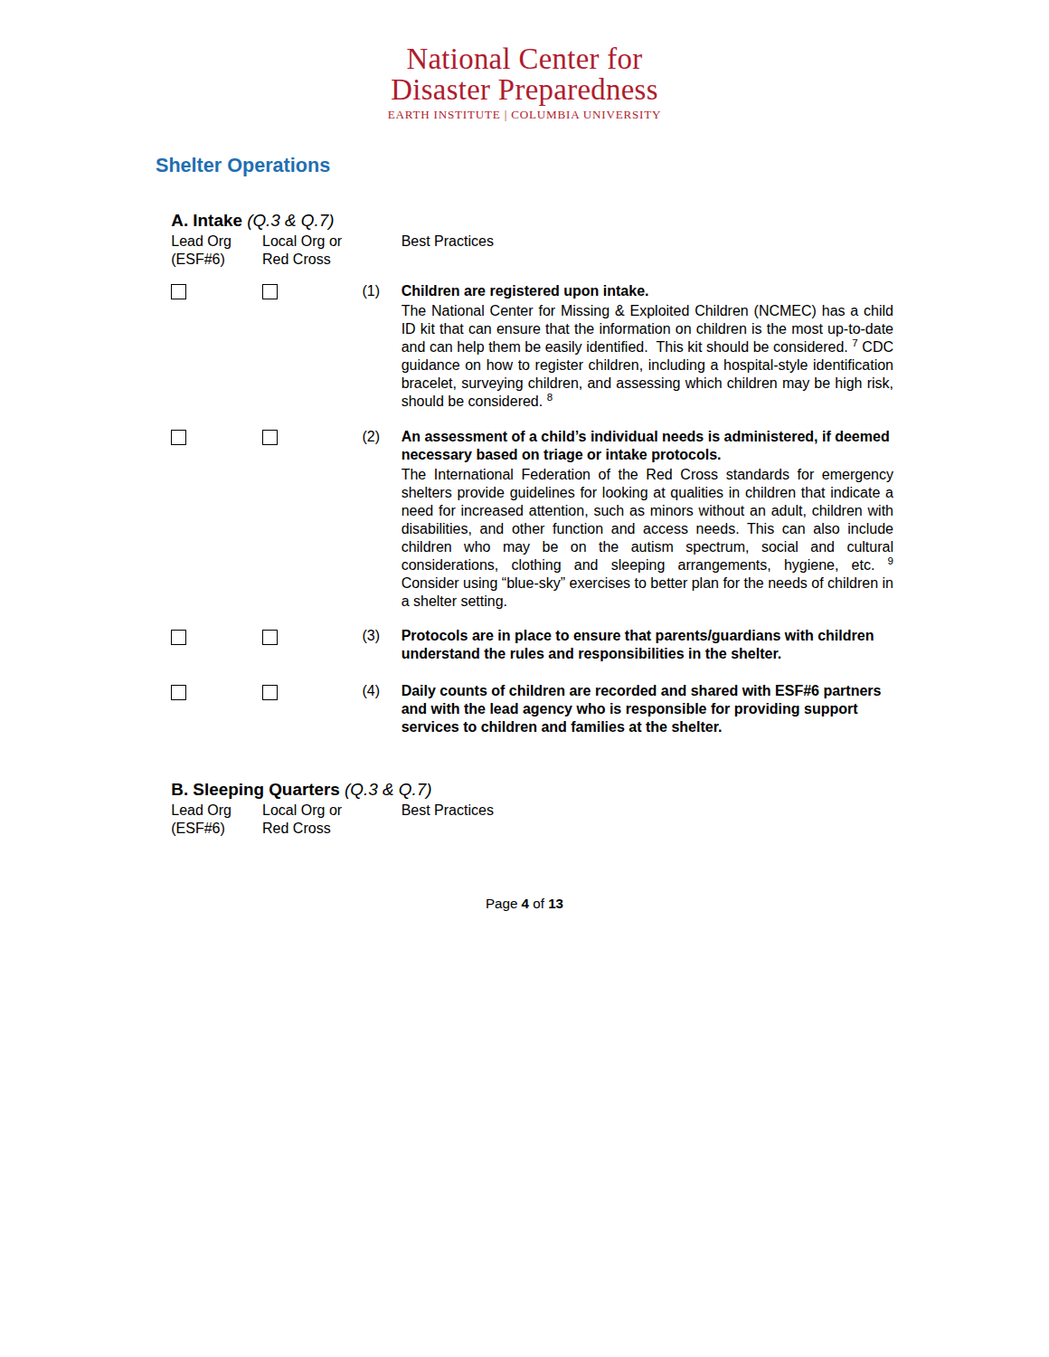National Center for
Disaster Preparedness
EARTH INSTITUTE | COLUMBIA UNIVERSITY
Shelter Operations
A. Intake (Q.3 & Q.7)
| Lead Org (ESF#6) | Local Org or Red Cross | | Best Practices |
| --- | --- | --- | --- |
| | | (1) | Children are registered upon intake. The National Center for Missing & Exploited Children (NCMEC) has a child ID kit that can ensure that the information on children is the most up-to-date and can help them be easily identified. This kit should be considered. 7 CDC guidance on how to register children, including a hospital-style identification bracelet, surveying children, and assessing which children may be high risk, should be considered. 8 |
| | | (2) | An assessment of a child’s individual needs is administered, if deemed necessary based on triage or intake protocols. The International Federation of the Red Cross standards for emergency shelters provide guidelines for looking at qualities in children that indicate a need for increased attention, such as minors without an adult, children with disabilities, and other function and access needs. This can also include children who may be on the autism spectrum, social and cultural considerations, clothing and sleeping arrangements, hygiene, etc. 9 Consider using “blue-sky” exercises to better plan for the needs of children in a shelter setting. |
| | | (3) | Protocols are in place to ensure that parents/guardians with children understand the rules and responsibilities in the shelter. |
| | | (4) | Daily counts of children are recorded and shared with ESF#6 partners and with the lead agency who is responsible for providing support services to children and families at the shelter. |
B. Sleeping Quarters (Q.3 & Q.7)
| Lead Org (ESF#6) | Local Org or Red Cross | | Best Practices |
| --- | --- | --- | --- |
Page 4 of 13